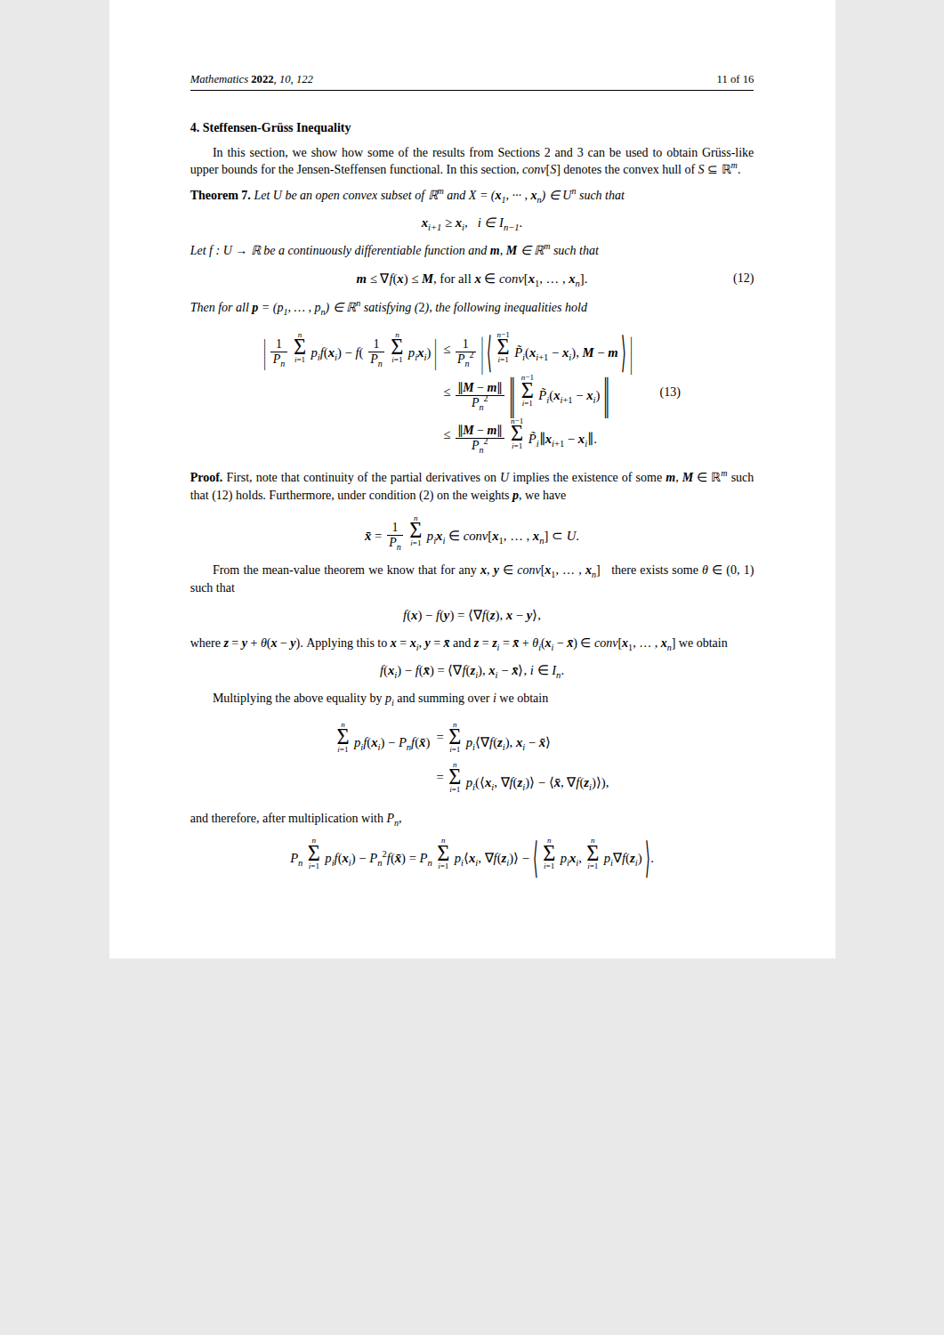Mathematics 2022, 10, 122 11 of 16
4. Steffensen-Grüss Inequality
In this section, we show how some of the results from Sections 2 and 3 can be used to obtain Grüss-like upper bounds for the Jensen-Steffensen functional. In this section, conv[S] denotes the convex hull of S ⊆ ℝm.
Theorem 7. Let U be an open convex subset of ℝm and X = (x1, ··· , xn) ∈ Un such that
xi+1 ≥ xi, i ∈ In−1.
Let f : U → ℝ be a continuously differentiable function and m, M ∈ ℝm such that
m ≤ ∇f(x) ≤ M, for all x ∈ conv[x1, … , xn].
(12)
Then for all p = (p1, … , pn) ∈ ℝn satisfying (2), the following inequalities hold
| / 1 P n n Σ i =1 p i f ( x i ) − f ( 1 P n n Σ i =1 p i x i ) / | ≤ | 1 P n 2 / ⟨ n −1 Σ i =1 P̃ i ( x i +1 − x i ), M − m ⟩ / | |
| | ≤ | ∥ M − m ∥ P n 2 ∥ n −1 Σ i =1 P̃ i ( x i +1 − x i ) ∥ | (13) |
| | ≤ | ∥ M − m ∥ P n 2 n −1 Σ i =1 P̃ i ∥ x i +1 − x i ∥ . | |
Proof. First, note that continuity of the partial derivatives on U implies the existence of some m, M ∈ ℝm such that (12) holds. Furthermore, under condition (2) on the weights p, we have
x̄ = 1 Pn nΣi=1 pixi ∈ conv[x1, … , xn] ⊂ U.
From the mean-value theorem we know that for any x, y ∈ conv[x1, … , xn] there exists some θ ∈ (0, 1) such that
f(x) − f(y) = ⟨∇f(z), x − y⟩,
where z = y + θ(x − y). Applying this to x = xi, y = x̄ and z = zi = x̄ + θi(xi − x̄) ∈ conv[x1, … , xn] we obtain
f(xi) − f(x̄) = ⟨∇f(zi), xi − x̄⟩, i ∈ In.
Multiplying the above equality by pi and summing over i we obtain
| n Σ i =1 p i f ( x i ) − P n f ( x̄ ) | = | n Σ i =1 p i ⟨∇ f ( z i ), x i − x̄ ⟩ |
| | = | n Σ i =1 p i (⟨ x i , ∇ f ( z i )⟩ − ⟨ x̄ , ∇ f ( z i )⟩), |
and therefore, after multiplication with Pn,
Pn nΣi=1 pif(xi) − Pn2f(x̄) = Pn nΣi=1 pi⟨xi, ∇f(zi)⟩ − ⟨ nΣi=1 pixi, nΣi=1 pi∇f(zi) ⟩.